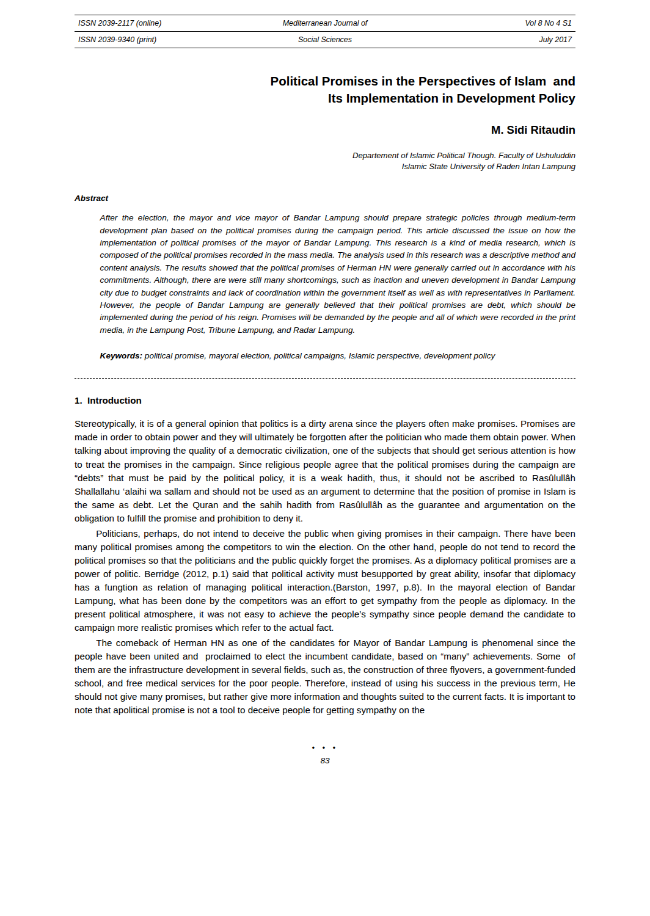| ISSN 2039-2117 (online) | Mediterranean Journal of | Vol 8 No 4 S1 |
| ISSN 2039-9340 (print) | Social Sciences | July 2017 |
Political Promises in the Perspectives of Islam and
Its Implementation in Development Policy
M. Sidi Ritaudin
Departement of Islamic Political Though. Faculty of Ushuluddin
Islamic State University of Raden Intan Lampung
Abstract
After the election, the mayor and vice mayor of Bandar Lampung should prepare strategic policies through medium-term development plan based on the political promises during the campaign period. This article discussed the issue on how the implementation of political promises of the mayor of Bandar Lampung. This research is a kind of media research, which is composed of the political promises recorded in the mass media. The analysis used in this research was a descriptive method and content analysis. The results showed that the political promises of Herman HN were generally carried out in accordance with his commitments. Although, there are were still many shortcomings, such as inaction and uneven development in Bandar Lampung city due to budget constraints and lack of coordination within the government itself as well as with representatives in Parliament. However, the people of Bandar Lampung are generally believed that their political promises are debt, which should be implemented during the period of his reign. Promises will be demanded by the people and all of which were recorded in the print media, in the Lampung Post, Tribune Lampung, and Radar Lampung.
Keywords: political promise, mayoral election, political campaigns, Islamic perspective, development policy
1. Introduction
Stereotypically, it is of a general opinion that politics is a dirty arena since the players often make promises. Promises are made in order to obtain power and they will ultimately be forgotten after the politician who made them obtain power. When talking about improving the quality of a democratic civilization, one of the subjects that should get serious attention is how to treat the promises in the campaign. Since religious people agree that the political promises during the campaign are “debts” that must be paid by the political policy, it is a weak hadith, thus, it should not be ascribed to Rasûlullâh Shallallahu ‘alaihi wa sallam and should not be used as an argument to determine that the position of promise in Islam is the same as debt. Let the Quran and the sahih hadith from Rasûlullâh as the guarantee and argumentation on the obligation to fulfill the promise and prohibition to deny it.
Politicians, perhaps, do not intend to deceive the public when giving promises in their campaign. There have been many political promises among the competitors to win the election. On the other hand, people do not tend to record the political promises so that the politicians and the public quickly forget the promises. As a diplomacy political promises are a power of politic. Berridge (2012, p.1) said that political activity must besupported by great ability, insofar that diplomacy has a fungtion as relation of managing political interaction.(Barston, 1997, p.8). In the mayoral election of Bandar Lampung, what has been done by the competitors was an effort to get sympathy from the people as diplomacy. In the present political atmosphere, it was not easy to achieve the people’s sympathy since people demand the candidate to campaign more realistic promises which refer to the actual fact.
The comeback of Herman HN as one of the candidates for Mayor of Bandar Lampung is phenomenal since the people have been united and proclaimed to elect the incumbent candidate, based on “many” achievements. Some of them are the infrastructure development in several fields, such as, the construction of three flyovers, a government-funded school, and free medical services for the poor people. Therefore, instead of using his success in the previous term, He should not give many promises, but rather give more information and thoughts suited to the current facts. It is important to note that apolitical promise is not a tool to deceive people for getting sympathy on the
• • •
83